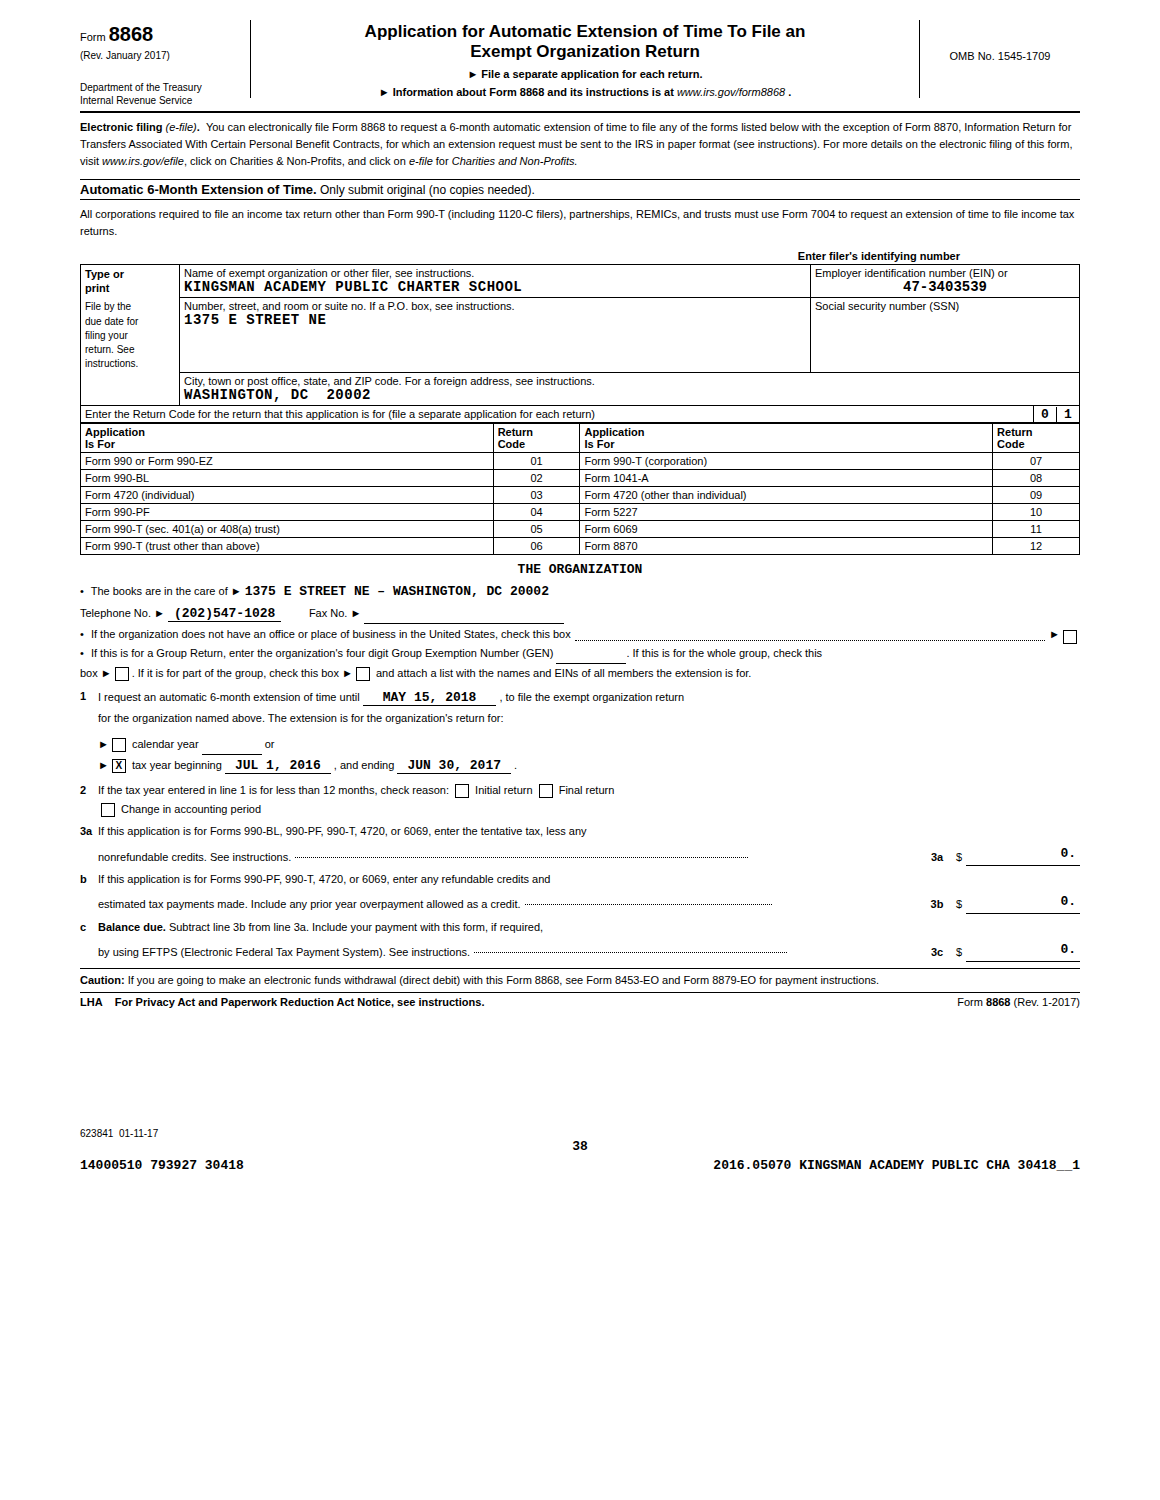Form 8868
(Rev. January 2017)
Department of the Treasury
Internal Revenue Service
Application for Automatic Extension of Time To File an
Exempt Organization Return
► File a separate application for each return.
► Information about Form 8868 and its instructions is at www.irs.gov/form8868 .
OMB No. 1545-1709
Electronic filing (e-file). You can electronically file Form 8868 to request a 6-month automatic extension of time to file any of the forms listed below with the exception of Form 8870, Information Return for Transfers Associated With Certain Personal Benefit Contracts, for which an extension request must be sent to the IRS in paper format (see instructions). For more details on the electronic filing of this form, visit www.irs.gov/efile, click on Charities & Non-Profits, and click on e-file for Charities and Non-Profits.
Automatic 6-Month Extension of Time. Only submit original (no copies needed).
All corporations required to file an income tax return other than Form 990-T (including 1120-C filers), partnerships, REMICs, and trusts must use Form 7004 to request an extension of time to file income tax returns.
Enter filer's identifying number
| Type or print | Name of exempt organization or other filer, see instructions. KINGSMAN ACADEMY PUBLIC CHARTER SCHOOL | Employer identification number (EIN) or 47-3403539 |
| File by the due date for filing your return. See instructions. | Number, street, and room or suite no. If a P.O. box, see instructions. 1375 E STREET NE | Social security number (SSN) |
| | City, town or post office, state, and ZIP code. For a foreign address, see instructions. WASHINGTON, DC 20002 |
Enter the Return Code for the return that this application is for (file a separate application for each return)
0
1
| Application Is For | Return Code | Application Is For | Return Code |
| --- | --- | --- | --- |
| Form 990 or Form 990-EZ | 01 | Form 990-T (corporation) | 07 |
| Form 990-BL | 02 | Form 1041-A | 08 |
| Form 4720 (individual) | 03 | Form 4720 (other than individual) | 09 |
| Form 990-PF | 04 | Form 5227 | 10 |
| Form 990-T (sec. 401(a) or 408(a) trust) | 05 | Form 6069 | 11 |
| Form 990-T (trust other than above) | 06 | Form 8870 | 12 |
THE ORGANIZATION
• The books are in the care of ► 1375 E STREET NE – WASHINGTON, DC 20002
Telephone No. ► (202)547-1028 Fax No. ►
• If the organization does not have an office or place of business in the United States, check this box ►
• If this is for a Group Return, enter the organization's four digit Group Exemption Number (GEN) . If this is for the whole group, check this
box ► . If it is for part of the group, check this box ► and attach a list with the names and EINs of all members the extension is for.
1
I request an automatic 6-month extension of time until MAY 15, 2018 , to file the exempt organization return
for the organization named above. The extension is for the organization's return for:
► calendar year or
►X tax year beginning JUL 1, 2016 , and ending JUN 30, 2017 .
2
If the tax year entered in line 1 is for less than 12 months, check reason: Initial return Final return
Change in accounting period
3a
If this application is for Forms 990-BL, 990-PF, 990-T, 4720, or 6069, enter the tentative tax, less any
nonrefundable credits. See instructions.
3a
$
0.
b
If this application is for Forms 990-PF, 990-T, 4720, or 6069, enter any refundable credits and
estimated tax payments made. Include any prior year overpayment allowed as a credit.
3b
$
0.
c
Balance due. Subtract line 3b from line 3a. Include your payment with this form, if required,
by using EFTPS (Electronic Federal Tax Payment System). See instructions.
3c
$
0.
Caution: If you are going to make an electronic funds withdrawal (direct debit) with this Form 8868, see Form 8453-EO and Form 8879-EO for payment instructions.
LHA For Privacy Act and Paperwork Reduction Act Notice, see instructions.
Form 8868 (Rev. 1-2017)
623841 01-11-17
38
14000510 793927 30418 2016.05070 KINGSMAN ACADEMY PUBLIC CHA 30418__1